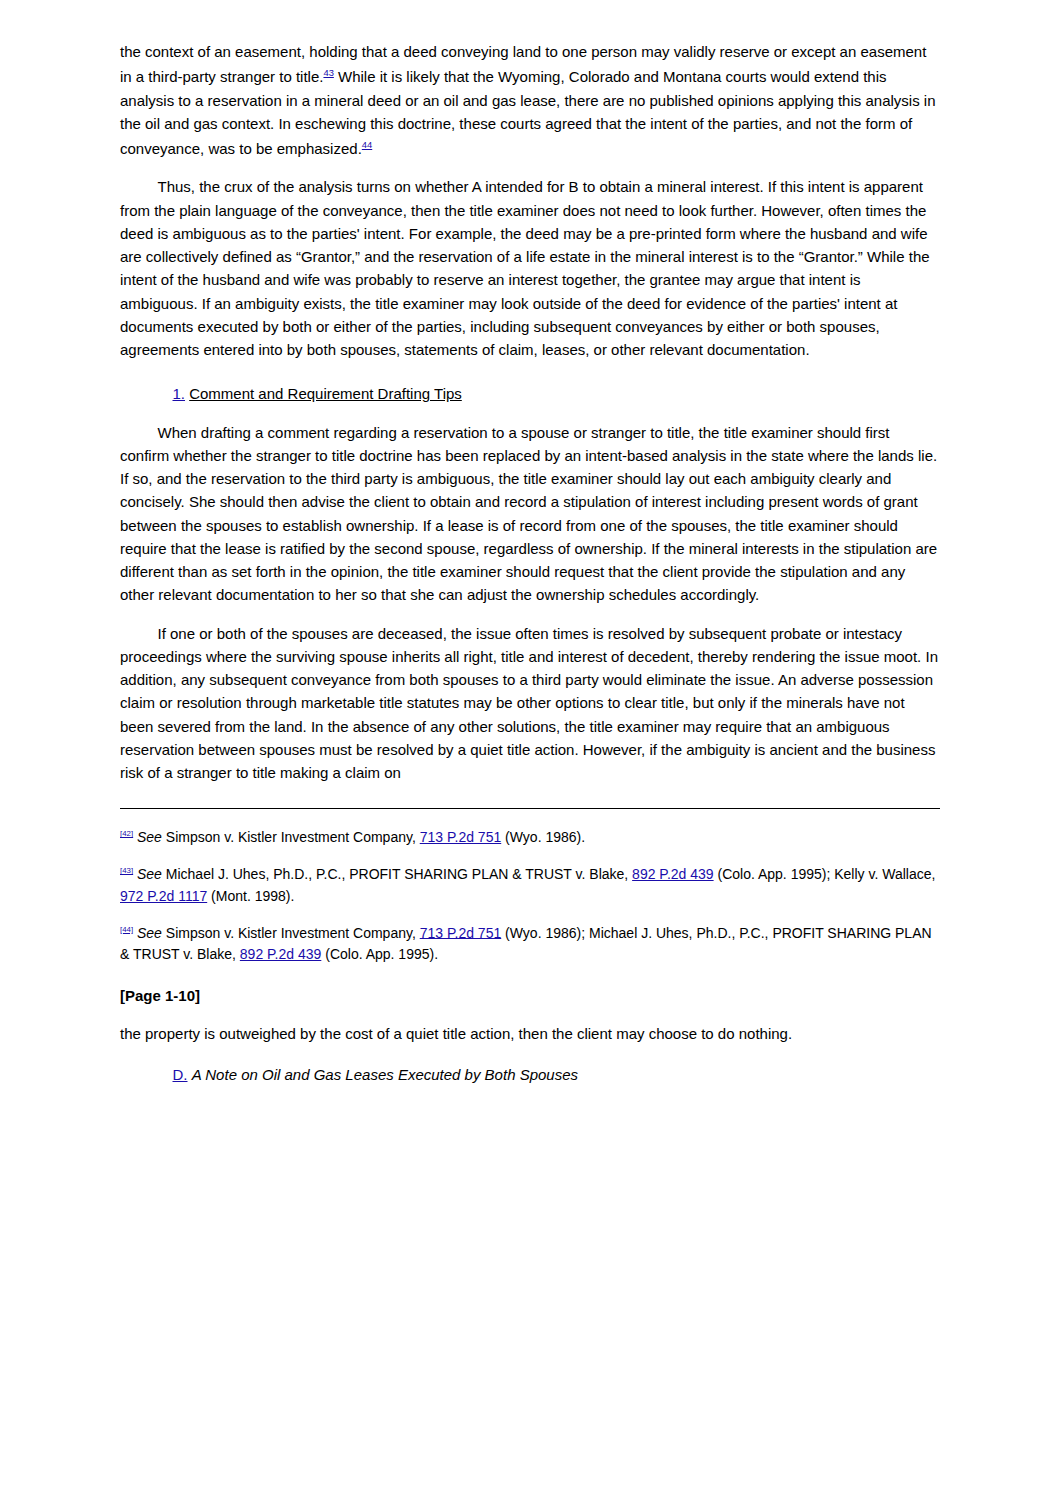the context of an easement, holding that a deed conveying land to one person may validly reserve or except an easement in a third-party stranger to title.43 While it is likely that the Wyoming, Colorado and Montana courts would extend this analysis to a reservation in a mineral deed or an oil and gas lease, there are no published opinions applying this analysis in the oil and gas context. In eschewing this doctrine, these courts agreed that the intent of the parties, and not the form of conveyance, was to be emphasized.44
Thus, the crux of the analysis turns on whether A intended for B to obtain a mineral interest. If this intent is apparent from the plain language of the conveyance, then the title examiner does not need to look further. However, often times the deed is ambiguous as to the parties' intent. For example, the deed may be a pre-printed form where the husband and wife are collectively defined as “Grantor,” and the reservation of a life estate in the mineral interest is to the “Grantor.” While the intent of the husband and wife was probably to reserve an interest together, the grantee may argue that intent is ambiguous. If an ambiguity exists, the title examiner may look outside of the deed for evidence of the parties' intent at documents executed by both or either of the parties, including subsequent conveyances by either or both spouses, agreements entered into by both spouses, statements of claim, leases, or other relevant documentation.
1. Comment and Requirement Drafting Tips
When drafting a comment regarding a reservation to a spouse or stranger to title, the title examiner should first confirm whether the stranger to title doctrine has been replaced by an intent-based analysis in the state where the lands lie. If so, and the reservation to the third party is ambiguous, the title examiner should lay out each ambiguity clearly and concisely. She should then advise the client to obtain and record a stipulation of interest including present words of grant between the spouses to establish ownership. If a lease is of record from one of the spouses, the title examiner should require that the lease is ratified by the second spouse, regardless of ownership. If the mineral interests in the stipulation are different than as set forth in the opinion, the title examiner should request that the client provide the stipulation and any other relevant documentation to her so that she can adjust the ownership schedules accordingly.
If one or both of the spouses are deceased, the issue often times is resolved by subsequent probate or intestacy proceedings where the surviving spouse inherits all right, title and interest of decedent, thereby rendering the issue moot. In addition, any subsequent conveyance from both spouses to a third party would eliminate the issue. An adverse possession claim or resolution through marketable title statutes may be other options to clear title, but only if the minerals have not been severed from the land. In the absence of any other solutions, the title examiner may require that an ambiguous reservation between spouses must be resolved by a quiet title action. However, if the ambiguity is ancient and the business risk of a stranger to title making a claim on
[42] See Simpson v. Kistler Investment Company, 713 P.2d 751 (Wyo. 1986).
[43] See Michael J. Uhes, Ph.D., P.C., PROFIT SHARING PLAN & TRUST v. Blake, 892 P.2d 439 (Colo. App. 1995); Kelly v. Wallace, 972 P.2d 1117 (Mont. 1998).
[44] See Simpson v. Kistler Investment Company, 713 P.2d 751 (Wyo. 1986); Michael J. Uhes, Ph.D., P.C., PROFIT SHARING PLAN & TRUST v. Blake, 892 P.2d 439 (Colo. App. 1995).
[Page 1-10]
the property is outweighed by the cost of a quiet title action, then the client may choose to do nothing.
D. A Note on Oil and Gas Leases Executed by Both Spouses